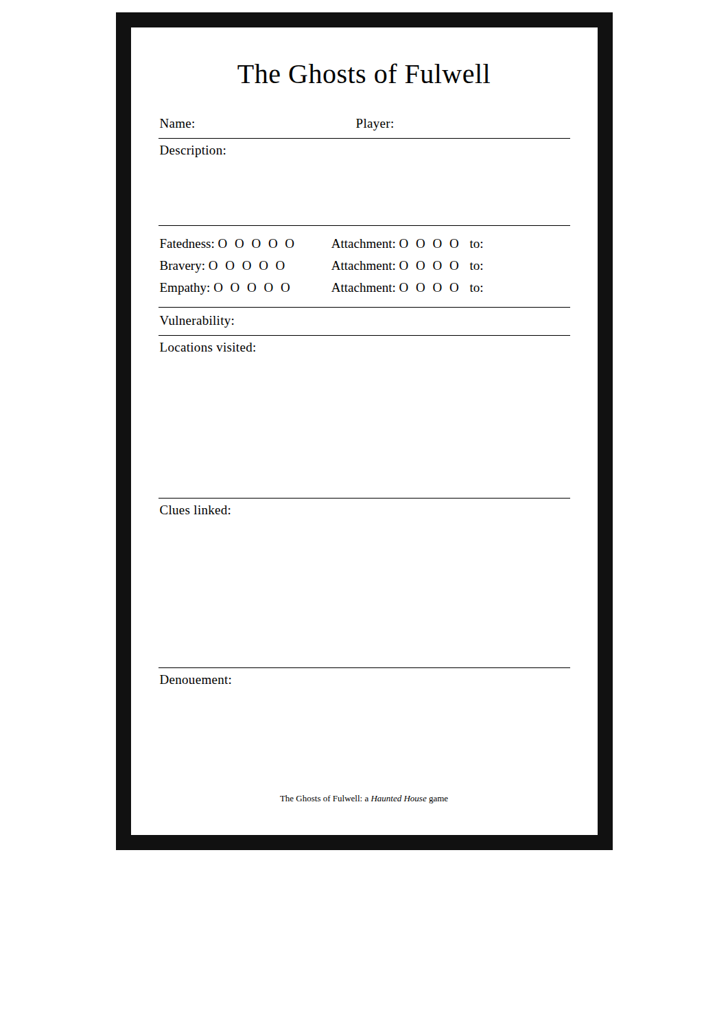The Ghosts of Fulwell
Name:
Player:
Description:
| Fatedness: O O O O O | Attachment: O O O O to: |
| Bravery: O O O O O | Attachment: O O O O to: |
| Empathy: O O O O O | Attachment: O O O O to: |
Vulnerability:
Locations visited:
Clues linked:
Denouement:
The Ghosts of Fulwell: a Haunted House game